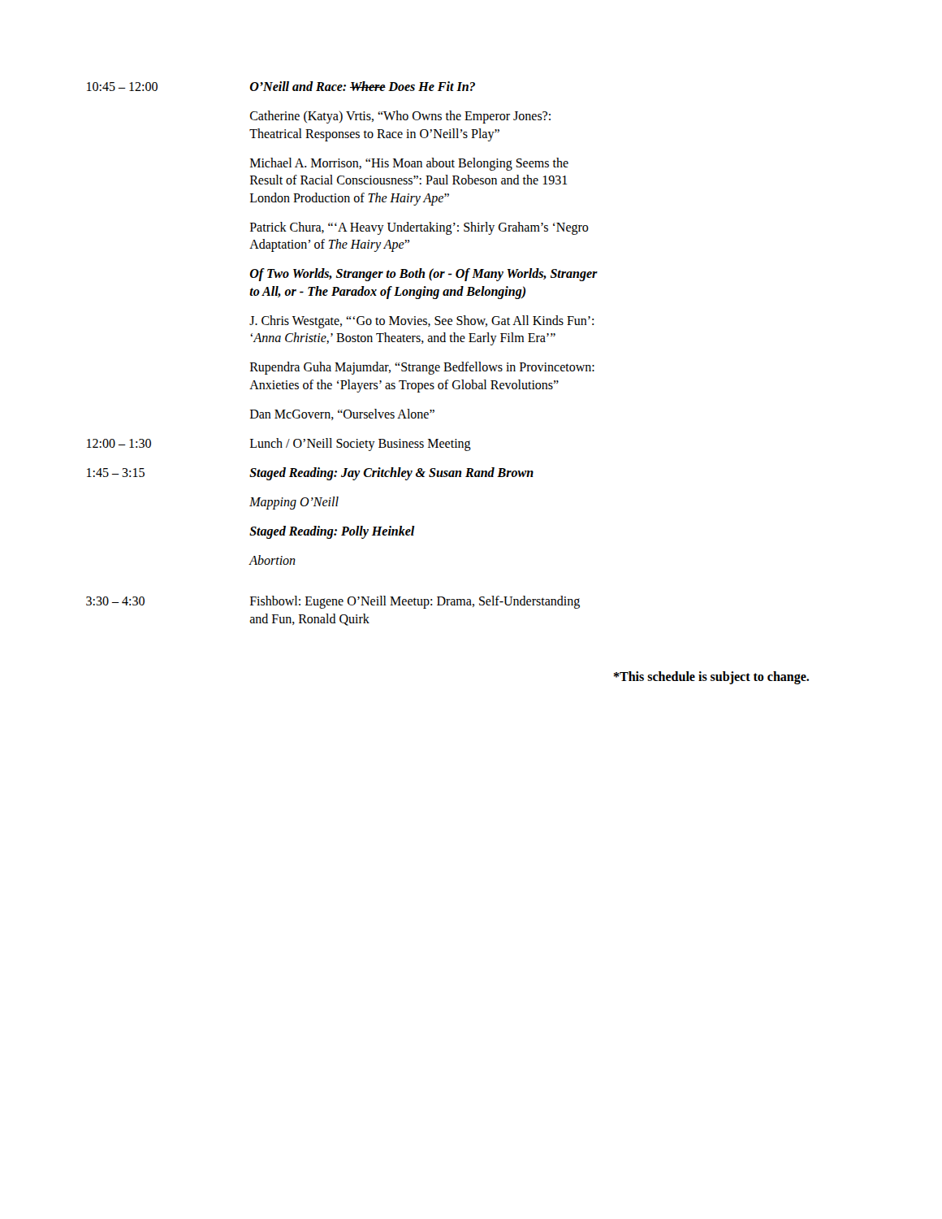| 10:45 – 12:00 | O’Neill and Race: Where Does He Fit In? Catherine (Katya) Vrtis, “Who Owns the Emperor Jones?: Theatrical Responses to Race in O’Neill’s Play” Michael A. Morrison, “His Moan about Belonging Seems the Result of Racial Consciousness”: Paul Robeson and the 1931 London Production of The Hairy Ape ” Patrick Chura, “‘A Heavy Undertaking’: Shirly Graham’s ‘Negro Adaptation’ of The Hairy Ape ” Of Two Worlds, Stranger to Both (or - Of Many Worlds, Stranger to All, or - The Paradox of Longing and Belonging) J. Chris Westgate, “‘Go to Movies, See Show, Gat All Kinds Fun’: ‘ Anna Christie ,’ Boston Theaters, and the Early Film Era’” Rupendra Guha Majumdar, “Strange Bedfellows in Provincetown: Anxieties of the ‘Players’ as Tropes of Global Revolutions” Dan McGovern, “Ourselves Alone” |
| 12:00 – 1:30 | Lunch / O’Neill Society Business Meeting |
| 1:45 – 3:15 | Staged Reading: Jay Critchley & Susan Rand Brown Mapping O’Neill Staged Reading: Polly Heinkel Abortion |
| 3:30 – 4:30 | Fishbowl: Eugene O’Neill Meetup: Drama, Self-Understanding and Fun, Ronald Quirk |
*This schedule is subject to change.